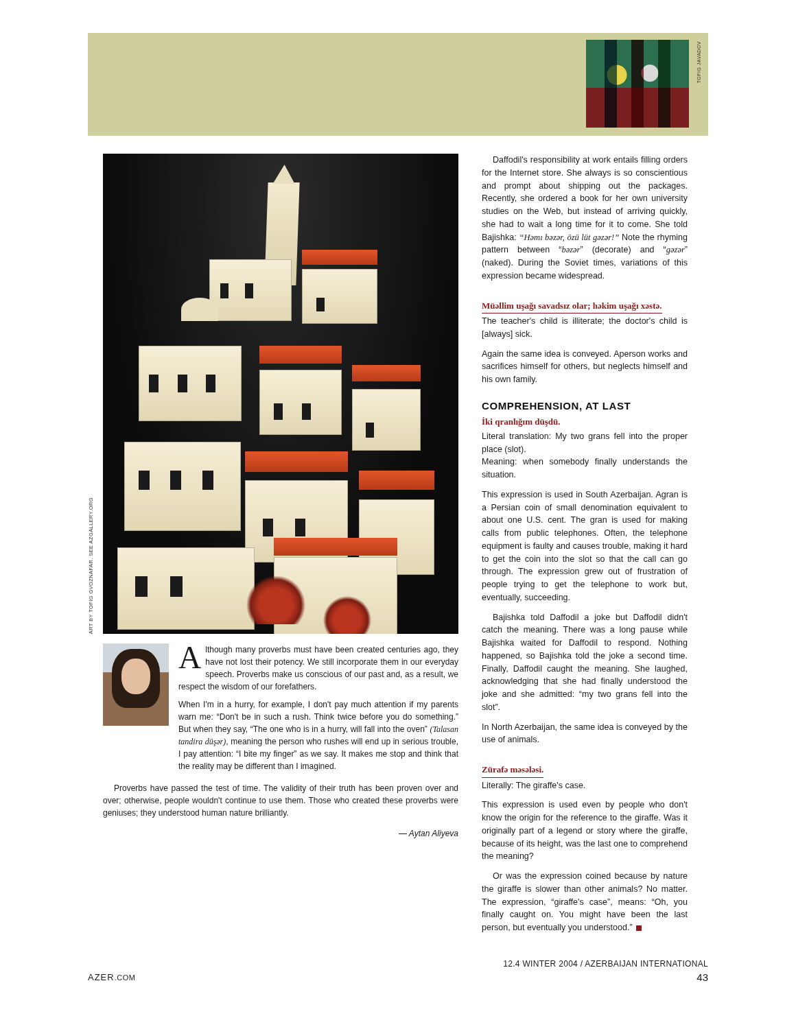TOFIG JAVADOV
ART BY TOFIG GVOZNAFAR. SEE AZGALLERY.ORG
Although many proverbs must have been created centuries ago, they have not lost their potency. We still incorporate them in our everyday speech. Proverbs make us conscious of our past and, as a result, we respect the wisdom of our forefathers.
When I'm in a hurry, for example, I don't pay much attention if my parents warn me: “Don't be in such a rush. Think twice before you do something.” But when they say, “The one who is in a hurry, will fall into the oven” (Talasan tandira düşər), meaning the person who rushes will end up in serious trouble, I pay attention: “I bite my finger” as we say. It makes me stop and think that the reality may be different than I imagined.
Proverbs have passed the test of time. The validity of their truth has been proven over and over; otherwise, people wouldn't continue to use them. Those who created these proverbs were geniuses; they understood human nature brilliantly.
— Aytan Aliyeva
Daffodil's responsibility at work entails filling orders for the Internet store. She always is so conscientious and prompt about shipping out the packages. Recently, she ordered a book for her own university studies on the Web, but instead of arriving quickly, she had to wait a long time for it to come. She told Bajishka: “Həmı bəzər, özü lüt gəzər!” Note the rhyming pattern between “bəzər” (decorate) and “gəzər” (naked). During the Soviet times, variations of this expression became widespread.
Müəllim uşağı savadsız olar; həkim uşağı xəstə.
The teacher's child is illiterate; the doctor's child is [always] sick.
Again the same idea is conveyed. Aperson works and sacrifices himself for others, but neglects himself and his own family.
COMPREHENSION, AT LAST
İki qranlığım düşdü.
Literal translation: My two grans fell into the proper place (slot).
Meaning: when somebody finally understands the situation.
This expression is used in South Azerbaijan. Agran is a Persian coin of small denomination equivalent to about one U.S. cent. The gran is used for making calls from public telephones. Often, the telephone equipment is faulty and causes trouble, making it hard to get the coin into the slot so that the call can go through. The expression grew out of frustration of people trying to get the telephone to work but, eventually, succeeding.
Bajishka told Daffodil a joke but Daffodil didn't catch the meaning. There was a long pause while Bajishka waited for Daffodil to respond. Nothing happened, so Bajishka told the joke a second time. Finally, Daffodil caught the meaning. She laughed, acknowledging that she had finally understood the joke and she admitted: “my two grans fell into the slot”.
In North Azerbaijan, the same idea is conveyed by the use of animals.
Zürafə məsələsi.
Literally: The giraffe's case.
This expression is used even by people who don't know the origin for the reference to the giraffe. Was it originally part of a legend or story where the giraffe, because of its height, was the last one to comprehend the meaning?
Or was the expression coined because by nature the giraffe is slower than other animals? No matter. The expression, “giraffe's case”, means: “Oh, you finally caught on. You might have been the last person, but eventually you understood.”
AZER.COM
12.4 WINTER 2004 / AZERBAIJAN INTERNATIONAL
43